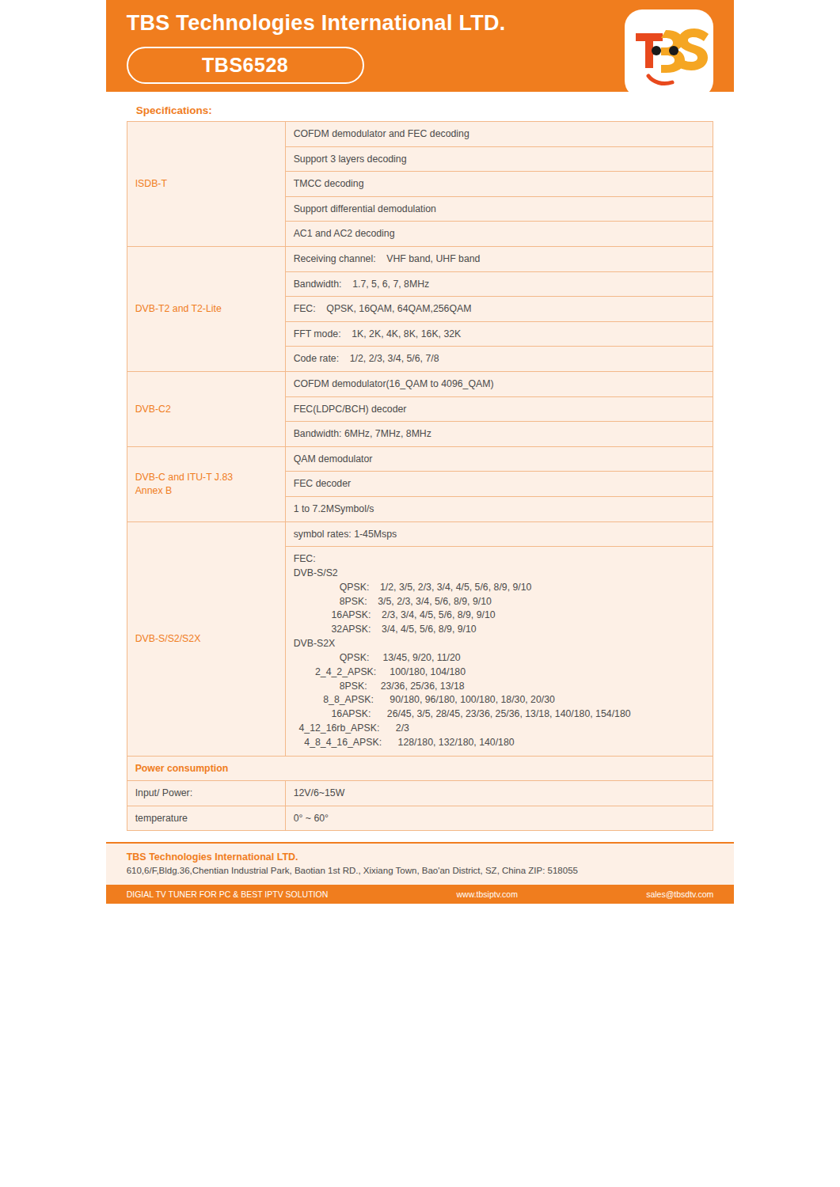TBS Technologies International LTD.
TBS6528
Specifications:
| ISDB-T | COFDM demodulator and FEC decoding |
| Support 3 layers decoding |
| TMCC decoding |
| Support differential demodulation |
| AC1 and AC2 decoding |
| DVB-T2 and T2-Lite | Receiving channel: VHF band, UHF band |
| Bandwidth: 1.7, 5, 6, 7, 8MHz |
| FEC: QPSK, 16QAM, 64QAM,256QAM |
| FFT mode: 1K, 2K, 4K, 8K, 16K, 32K |
| Code rate: 1/2, 2/3, 3/4, 5/6, 7/8 |
| DVB-C2 | COFDM demodulator(16_QAM to 4096_QAM) |
| FEC(LDPC/BCH) decoder |
| Bandwidth: 6MHz, 7MHz, 8MHz |
| DVB-C and ITU-T J.83 Annex B | QAM demodulator |
| FEC decoder |
| 1 to 7.2MSymbol/s |
| DVB-S/S2/S2X | symbol rates: 1-45Msps |
| FEC: DVB-S/S2 QPSK: 1/2, 3/5, 2/3, 3/4, 4/5, 5/6, 8/9, 9/10 8PSK: 3/5, 2/3, 3/4, 5/6, 8/9, 9/10 16APSK: 2/3, 3/4, 4/5, 5/6, 8/9, 9/10 32APSK: 3/4, 4/5, 5/6, 8/9, 9/10 DVB-S2X QPSK: 13/45, 9/20, 11/20 2_4_2_APSK: 100/180, 104/180 8PSK: 23/36, 25/36, 13/18 8_8_APSK: 90/180, 96/180, 100/180, 18/30, 20/30 16APSK: 26/45, 3/5, 28/45, 23/36, 25/36, 13/18, 140/180, 154/180 4_12_16rb_APSK: 2/3 4_8_4_16_APSK: 128/180, 132/180, 140/180 |
| Power consumption |
| Input/ Power: | 12V/6~15W |
| temperature | 0° ~ 60° |
TBS Technologies International LTD.
610,6/F,Bldg.36,Chentian Industrial Park, Baotian 1st RD., Xixiang Town, Bao'an District, SZ, China ZIP: 518055
DIGIAL TV TUNER FOR PC & BEST IPTV SOLUTION www.tbsiptv.com sales@tbsdtv.com